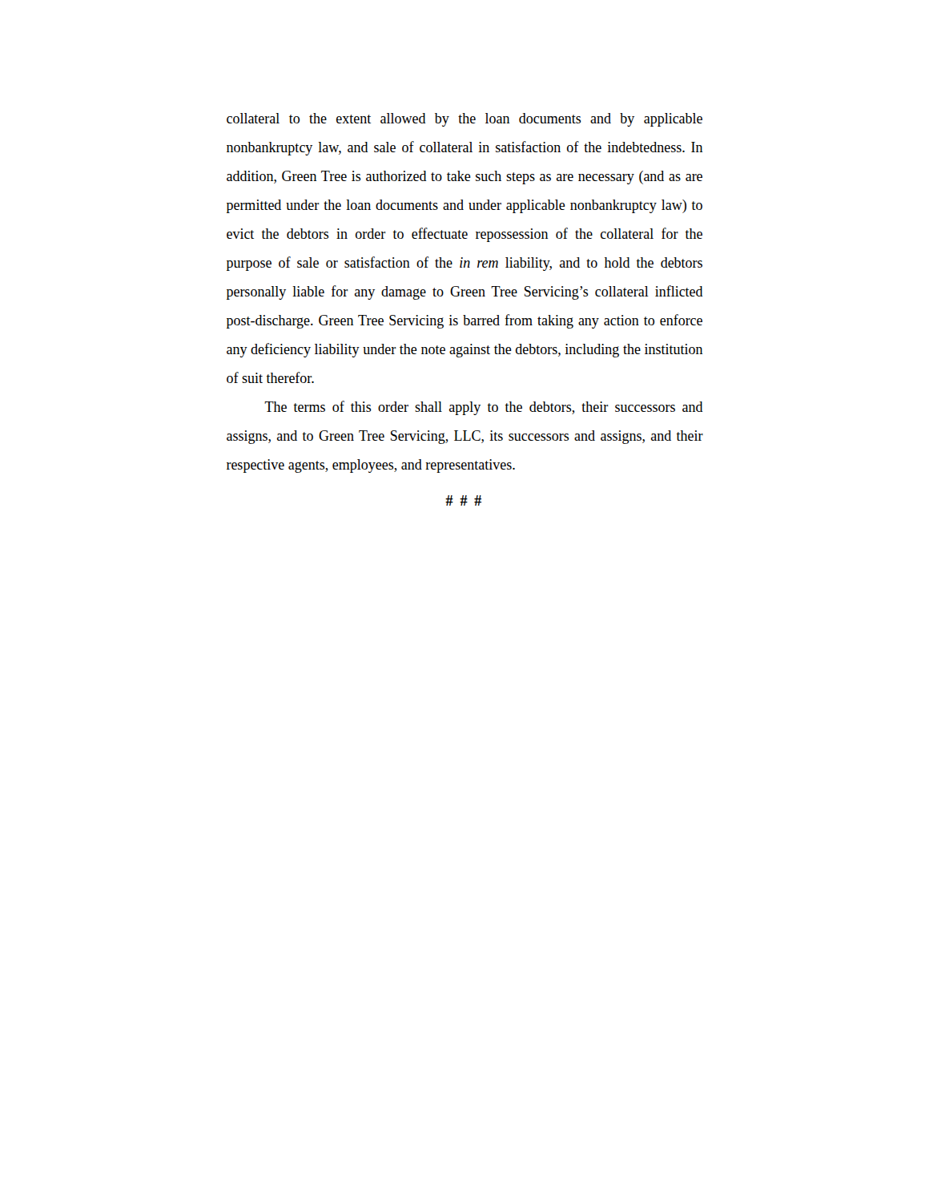collateral to the extent allowed by the loan documents and by applicable nonbankruptcy law, and sale of collateral in satisfaction of the indebtedness. In addition, Green Tree is authorized to take such steps as are necessary (and as are permitted under the loan documents and under applicable nonbankruptcy law) to evict the debtors in order to effectuate repossession of the collateral for the purpose of sale or satisfaction of the in rem liability, and to hold the debtors personally liable for any damage to Green Tree Servicing’s collateral inflicted post-discharge. Green Tree Servicing is barred from taking any action to enforce any deficiency liability under the note against the debtors, including the institution of suit therefor.
The terms of this order shall apply to the debtors, their successors and assigns, and to Green Tree Servicing, LLC, its successors and assigns, and their respective agents, employees, and representatives.
# # #